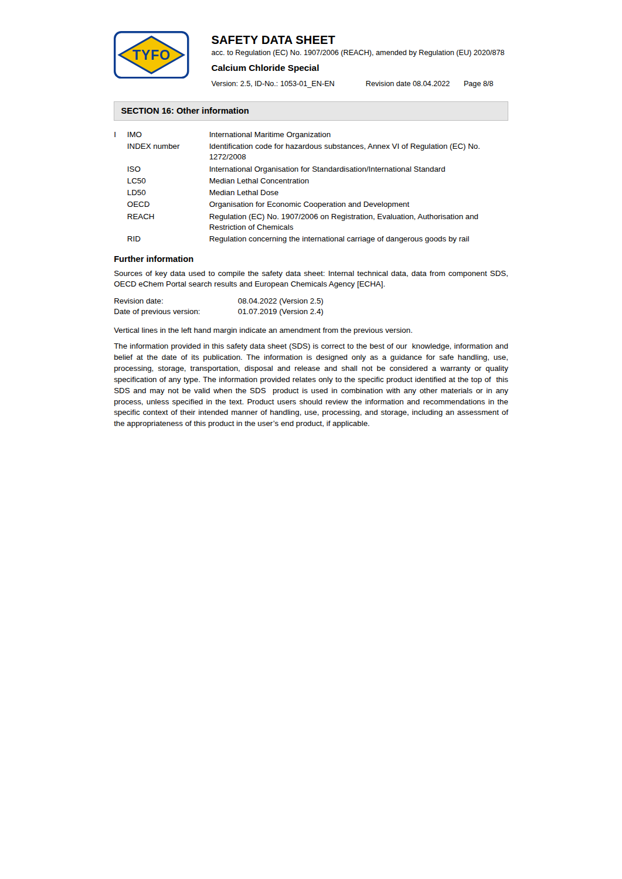TYFO
SAFETY DATA SHEET
acc. to Regulation (EC) No. 1907/2006 (REACH), amended by Regulation (EU) 2020/878
Calcium Chloride Special
Version: 2.5, ID-No.: 1053-01_EN-EN Revision date 08.04.2022 Page 8/8
SECTION 16: Other information
I
| IMO | International Maritime Organization |
| INDEX number | Identification code for hazardous substances, Annex VI of Regulation (EC) No. 1272/2008 |
| ISO | International Organisation for Standardisation/International Standard |
| LC50 | Median Lethal Concentration |
| LD50 | Median Lethal Dose |
| OECD | Organisation for Economic Cooperation and Development |
| REACH | Regulation (EC) No. 1907/2006 on Registration, Evaluation, Authorisation and Restriction of Chemicals |
| RID | Regulation concerning the international carriage of dangerous goods by rail |
Further information
Sources of key data used to compile the safety data sheet: Internal technical data, data from component SDS, OECD eChem Portal search results and European Chemicals Agency [ECHA].
| Revision date: | 08.04.2022 (Version 2.5) |
| Date of previous version: | 01.07.2019 (Version 2.4) |
Vertical lines in the left hand margin indicate an amendment from the previous version.
The information provided in this safety data sheet (SDS) is correct to the best of our knowledge, information and belief at the date of its publication. The information is designed only as a guidance for safe handling, use, processing, storage, transportation, disposal and release and shall not be considered a warranty or quality specification of any type. The information provided relates only to the specific product identified at the top of this SDS and may not be valid when the SDS product is used in combination with any other materials or in any process, unless specified in the text. Product users should review the information and recommendations in the specific context of their intended manner of handling, use, processing, and storage, including an assessment of the appropriateness of this product in the user’s end product, if applicable.